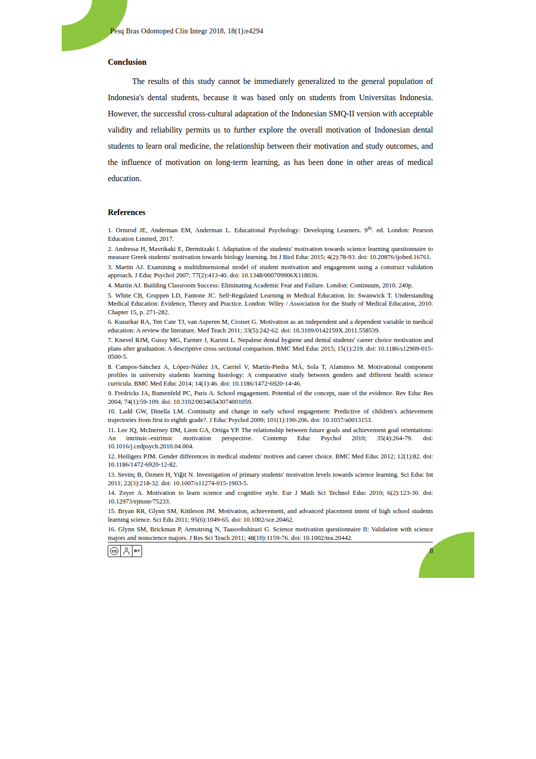Pesq Bras Odontoped Clin Integr 2018, 18(1):e4294
Conclusion
The results of this study cannot be immediately generalized to the general population of Indonesia's dental students, because it was based only on students from Universitas Indonesia. However, the successful cross-cultural adaptation of the Indonesian SMQ-II version with acceptable validity and reliability permits us to further explore the overall motivation of Indonesian dental students to learn oral medicine, the relationship between their motivation and study outcomes, and the influence of motivation on long-term learning, as has been done in other areas of medical education.
References
1. Ormrod JE, Anderman EM, Anderman L. Educational Psychology: Developing Learners. 9th. ed. London: Pearson Education Limited, 2017.
2. Andressa H, Mavrikaki E, Dermitzaki I. Adaptation of the students' motivation towards science learning questionnaire to measure Greek students' motivation towards biology learning. Int J Biol Educ 2015; 4(2):78-93. doi: 10.20876/ijobed.16761.
3. Martin AJ. Examining a multidimensional model of student motivation and engagement using a construct validation approach. J Educ Psychol 2007; 77(2):413-40. doi: 10.1348/000709906X118036.
4. Martin AJ. Building Classroom Success: Eliminating Academic Fear and Failure. London: Continuum, 2010. 240p.
5. White CB, Gruppen LD, Fantone JC. Self-Regulated Learning in Medical Education. In: Swanwick T. Understanding Medical Education: Evidence, Theory and Practice. London: Wiley / Association for the Study of Medical Education, 2010. Chapter 15, p. 271-282.
6. Kusurkar RA, Ten Cate TJ, van Asperen M, Croiset G. Motivation as an independent and a dependent variable in medical education: A review the literature. Med Teach 2011; 33(5):242-62. doi: 10.3109/0142159X.2011.558539.
7. Knevel RJM, Gussy MG, Farmer J, Karimi L. Nepalese dental hygiene and dental students' career choice motivation and plans after graduation: A descriptive cross sectional comparison. BMC Med Educ 2015; 15(1):219. doi: 10.1186/s12909-015-0500-5.
8. Campos-Sánchez A, López-Núñez JA, Carriel V, Martín-Piedra MÁ, Sola T, Alaminos M. Motivational component profiles in university students learning histology: A comparative study between genders and different health science curricula. BMC Med Educ 2014; 14(1):46. doi: 10.1186/1472-6920-14-46.
9. Fredricks JA, Bumenfeld PC, Paris A. School engagement. Potential of the concept, state of the evidence. Rev Educ Res 2004; 74(1):59-109. doi: 10.3102/00346543074001059.
10. Ladd GW, Dinella LM. Continuity and change in early school engagement: Predictive of children's achievement trajectories from first to eighth grade?. J Educ Psychol 2009; 101(1):190-206. doi: 10.1037/a0013153.
11. Lee JQ, McInerney DM, Liem GA, Ortiga YP. The relationship between future goals and achievement goal orientations: An intrinsic–extrinsic motivation perspective. Contemp Educ Psychol 2010; 35(4):264-79. doi: 10.1016/j.cedpsych.2010.04.004.
12. Heiligers PJM. Gender differences in medical students' motives and career choice. BMC Med Educ 2012; 12(1):82. doi: 10.1186/1472-6920-12-82.
13. Sevinç B, Özmen H, Yiğit N. Investigation of primary students' motivation levels towards science learning. Sci Educ Int 2011; 22(3):218-32. doi: 10.1007/s11274-015-1903-5.
14. Zeyer A. Motivation to learn science and cognitive style. Eur J Math Sci Technol Educ 2010; 6(2):123-30. doi: 10.12973/ejmste/75233.
15. Bryan RR, Glynn SM, Kittleson JM. Motivation, achievement, and advanced placement intent of high school students learning science. Sci Edu 2011; 95(6):1049-65. doi: 10.1002/sce.20462.
16. Glynn SM, Brickman P, Armstrong N, Taasoobshirazi G. Science motivation questionnaire II: Validation with science majors and nonscience majors. J Res Sci Teach 2011; 48(10):1159-76. doi: 10.1002/tea.20442.
cc
BY
8